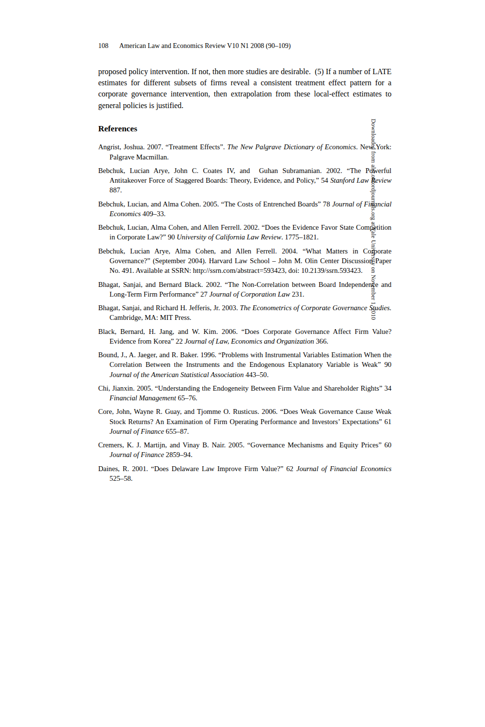108 American Law and Economics Review V10 N1 2008 (90–109)
proposed policy intervention. If not, then more studies are desirable. (5) If a number of LATE estimates for different subsets of firms reveal a consistent treatment effect pattern for a corporate governance intervention, then extrapolation from these local-effect estimates to general policies is justified.
References
Angrist, Joshua. 2007. “Treatment Effects”. The New Palgrave Dictionary of Economics. New York: Palgrave Macmillan.
Bebchuk, Lucian Arye, John C. Coates IV, and Guhan Subramanian. 2002. “The Powerful Antitakeover Force of Staggered Boards: Theory, Evidence, and Policy,” 54 Stanford Law Review 887.
Bebchuk, Lucian, and Alma Cohen. 2005. “The Costs of Entrenched Boards” 78 Journal of Financial Economics 409–33.
Bebchuk, Lucian, Alma Cohen, and Allen Ferrell. 2002. “Does the Evidence Favor State Competition in Corporate Law?” 90 University of California Law Review. 1775–1821.
Bebchuk, Lucian Arye, Alma Cohen, and Allen Ferrell. 2004. “What Matters in Corporate Governance?” (September 2004). Harvard Law School – John M. Olin Center Discussion Paper No. 491. Available at SSRN: http://ssrn.com/abstract=593423, doi: 10.2139/ssrn.593423.
Bhagat, Sanjai, and Bernard Black. 2002. “The Non-Correlation between Board Independence and Long-Term Firm Performance” 27 Journal of Corporation Law 231.
Bhagat, Sanjai, and Richard H. Jefferis, Jr. 2003. The Econometrics of Corporate Governance Studies. Cambridge, MA: MIT Press.
Black, Bernard, H. Jang, and W. Kim. 2006. “Does Corporate Governance Affect Firm Value? Evidence from Korea” 22 Journal of Law, Economics and Organization 366.
Bound, J., A. Jaeger, and R. Baker. 1996. “Problems with Instrumental Variables Estimation When the Correlation Between the Instruments and the Endogenous Explanatory Variable is Weak” 90 Journal of the American Statistical Association 443–50.
Chi, Jianxin. 2005. “Understanding the Endogeneity Between Firm Value and Shareholder Rights” 34 Financial Management 65–76.
Core, John, Wayne R. Guay, and Tjomme O. Rusticus. 2006. “Does Weak Governance Cause Weak Stock Returns? An Examination of Firm Operating Performance and Investors’ Expectations” 61 Journal of Finance 655–87.
Cremers, K. J. Martijn, and Vinay B. Nair. 2005. “Governance Mechanisms and Equity Prices” 60 Journal of Finance 2859–94.
Daines, R. 2001. “Does Delaware Law Improve Firm Value?” 62 Journal of Financial Economics 525–58.
Downloaded from aler.oxfordjournals.org at Yale University on November 1, 2010